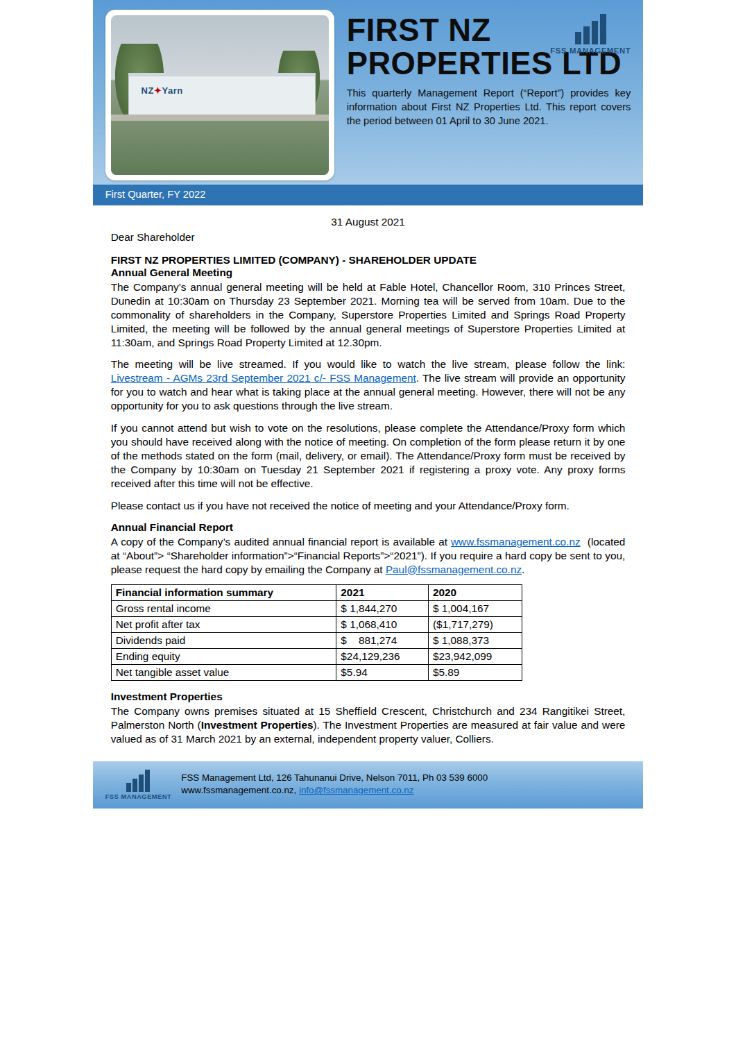FSS MANAGEMENT
NZ✦Yarn
FIRST NZ
PROPERTIES LTD
This quarterly Management Report (“Report”) provides key information about First NZ Properties Ltd. This report covers the period between 01 April to 30 June 2021.
First Quarter, FY 2022
31 August 2021
Dear Shareholder
FIRST NZ PROPERTIES LIMITED (COMPANY) - SHAREHOLDER UPDATE
Annual General Meeting
The Company’s annual general meeting will be held at Fable Hotel, Chancellor Room, 310 Princes Street, Dunedin at 10:30am on Thursday 23 September 2021. Morning tea will be served from 10am. Due to the commonality of shareholders in the Company, Superstore Properties Limited and Springs Road Property Limited, the meeting will be followed by the annual general meetings of Superstore Properties Limited at 11:30am, and Springs Road Property Limited at 12.30pm.
The meeting will be live streamed. If you would like to watch the live stream, please follow the link: Livestream - AGMs 23rd September 2021 c/- FSS Management. The live stream will provide an opportunity for you to watch and hear what is taking place at the annual general meeting. However, there will not be any opportunity for you to ask questions through the live stream.
If you cannot attend but wish to vote on the resolutions, please complete the Attendance/Proxy form which you should have received along with the notice of meeting. On completion of the form please return it by one of the methods stated on the form (mail, delivery, or email). The Attendance/Proxy form must be received by the Company by 10:30am on Tuesday 21 September 2021 if registering a proxy vote. Any proxy forms received after this time will not be effective.
Please contact us if you have not received the notice of meeting and your Attendance/Proxy form.
Annual Financial Report
A copy of the Company’s audited annual financial report is available at www.fssmanagement.co.nz (located at “About”> “Shareholder information”>“Financial Reports”>“2021”). If you require a hard copy be sent to you, please request the hard copy by emailing the Company at Paul@fssmanagement.co.nz.
| Financial information summary | 2021 | 2020 |
| --- | --- | --- |
| Gross rental income | $ 1,844,270 | $ 1,004,167 |
| Net profit after tax | $ 1,068,410 | ($1,717,279) |
| Dividends paid | $ 881,274 | $ 1,088,373 |
| Ending equity | $24,129,236 | $23,942,099 |
| Net tangible asset value | $5.94 | $5.89 |
Investment Properties
The Company owns premises situated at 15 Sheffield Crescent, Christchurch and 234 Rangitikei Street, Palmerston North (Investment Properties). The Investment Properties are measured at fair value and were valued as of 31 March 2021 by an external, independent property valuer, Colliers.
FSS MANAGEMENT
FSS Management Ltd, 126 Tahunanui Drive, Nelson 7011, Ph 03 539 6000
www.fssmanagement.co.nz, info@fssmanagement.co.nz